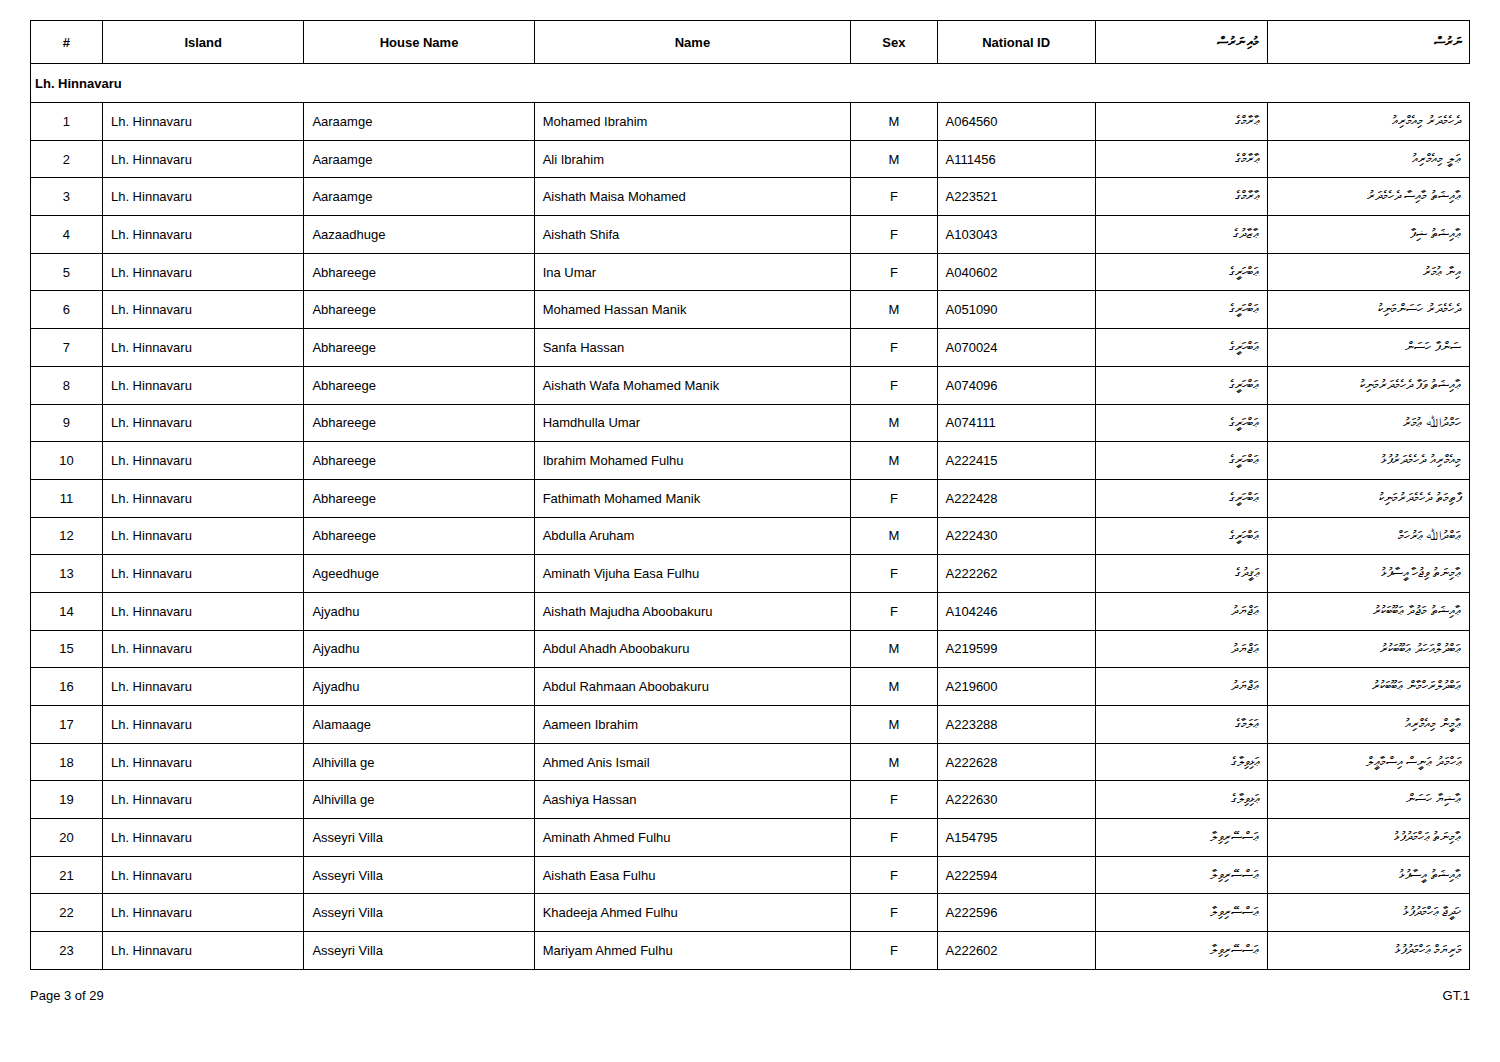| # | Island | House Name | Name | Sex | National ID | މުއި ނަރުސް | ނަރުސް |
| --- | --- | --- | --- | --- | --- | --- | --- |
| Lh. Hinnavaru |
| 1 | Lh. Hinnavaru | Aaraamge | Mohamed Ibrahim | M | A064560 | ޢާރާމްގެ | ދެހެމެދަރު މިއެމްރިއު |
| 2 | Lh. Hinnavaru | Aaraamge | Ali Ibrahim | M | A111456 | ޢާރާމްގެ | ޢަލީ މިއެމްރިއު |
| 3 | Lh. Hinnavaru | Aaraamge | Aishath Maisa Mohamed | F | A223521 | ޢާރާމްގެ | ޢާއިޝަތު މާއިސާ ދެހެމެދަރު |
| 4 | Lh. Hinnavaru | Aazaadhuge | Aishath Shifa | F | A103043 | ޢާޒާދުގެ | ޢާއިޝަތު ޝިފާ |
| 5 | Lh. Hinnavaru | Abhareege | Ina Umar | F | A040602 | ޢަބްހަރީގެ | އިނާ ޢުމަރު |
| 6 | Lh. Hinnavaru | Abhareege | Mohamed Hassan Manik | M | A051090 | ޢަބްހަރީގެ | ދެހެމެދަރު ހަސަންމަނިކު |
| 7 | Lh. Hinnavaru | Abhareege | Sanfa Hassan | F | A070024 | ޢަބްހަރީގެ | ސަންފާ ހަސަން |
| 8 | Lh. Hinnavaru | Abhareege | Aishath Wafa Mohamed Manik | F | A074096 | ޢަބްހަރީގެ | ޢާއިޝަތު ވަފާ ދެހެމެދަރުމަނިކު |
| 9 | Lh. Hinnavaru | Abhareege | Hamdhulla Umar | M | A074111 | ޢަބްހަރީގެ | ހަމްދުﷲ ޢުމަރު |
| 10 | Lh. Hinnavaru | Abhareege | Ibrahim Mohamed Fulhu | M | A222415 | ޢަބްހަރީގެ | މިއެމްރިއު ދެހެމެދަރުފުޅު |
| 11 | Lh. Hinnavaru | Abhareege | Fathimath Mohamed Manik | F | A222428 | ޢަބްހަރީގެ | ފާތިމަތު ދެހެމެދަރުމަނިކު |
| 12 | Lh. Hinnavaru | Abhareege | Abdulla Aruham | M | A222430 | ޢަބްހަރީގެ | ޢަބްދުﷲ ޢަރުހަމް |
| 13 | Lh. Hinnavaru | Ageedhuge | Aminath Vijuha Easa Fulhu | F | A222262 | ޢަޤީދުގެ | ޢާމިނަތު ވިޖުހާ އީސާފުޅު |
| 14 | Lh. Hinnavaru | Ajyadhu | Aishath Majudha Aboobakuru | F | A104246 | ޢަޖްޔަދު | ޢާއިޝަތު މަޖުދާ ޢަބޫބަކުރު |
| 15 | Lh. Hinnavaru | Ajyadhu | Abdul Ahadh Aboobakuru | M | A219599 | ޢަޖްޔަދު | ޢަބްދުލްއަހަދު ޢަބޫބަކުރު |
| 16 | Lh. Hinnavaru | Ajyadhu | Abdul Rahmaan Aboobakuru | M | A219600 | ޢަޖްޔަދު | ޢަބްދުލްރަހްމާން ޢަބޫބަކުރު |
| 17 | Lh. Hinnavaru | Alamaage | Aameen Ibrahim | M | A223288 | ޢަލަމާގެ | ޢާމީން މިއެމްރިއު |
| 18 | Lh. Hinnavaru | Alhivilla ge | Ahmed Anis Ismail | M | A222628 | ޢަޅިވިލާގެ | ޢަހްމަދު ޢަނީސް އިސްމާޢީލް |
| 19 | Lh. Hinnavaru | Alhivilla ge | Aashiya Hassan | F | A222630 | ޢަޅިވިލާގެ | ޢާޝިޔާ ހަސަން |
| 20 | Lh. Hinnavaru | Asseyri Villa | Aminath Ahmed Fulhu | F | A154795 | ޢަސްސޭރިވިލާ | ޢާމިނަތު ޢަހްމަދުފުޅު |
| 21 | Lh. Hinnavaru | Asseyri Villa | Aishath Easa Fulhu | F | A222594 | ޢަސްސޭރިވިލާ | ޢާއިޝަތު އީސާފުޅު |
| 22 | Lh. Hinnavaru | Asseyri Villa | Khadeeja Ahmed Fulhu | F | A222596 | ޢަސްސޭރިވިލާ | ޚަދީޖާ ޢަހްމަދުފުޅު |
| 23 | Lh. Hinnavaru | Asseyri Villa | Mariyam Ahmed Fulhu | F | A222602 | ޢަސްސޭރިވިލާ | މަރިޔަމް ޢަހްމަދުފުޅު |
Page 3 of 29
GT.1